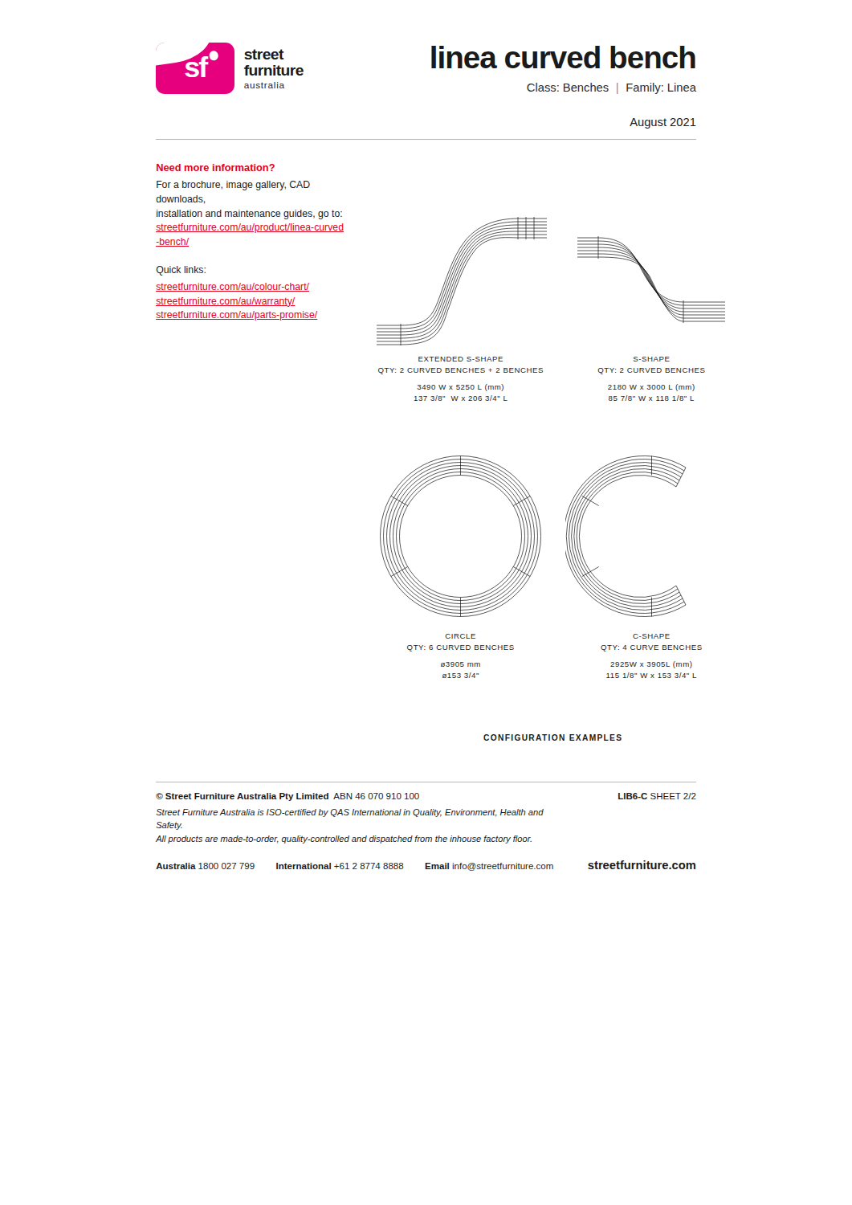sf
street
furniture australia
linea curved bench
Class: Benches | Family: Linea
August 2021
Need more information?
For a brochure, image gallery, CAD downloads,
installation and maintenance guides, go to:
streetfurniture.com/au/product/linea-curved-bench/
Quick links:
streetfurniture.com/au/colour-chart/ streetfurniture.com/au/warranty/ streetfurniture.com/au/parts-promise/
EXTENDED S-SHAPE
QTY: 2 CURVED BENCHES + 2 BENCHES
3490 W x 5250 L (mm)
137 3/8" W x 206 3/4" L
S-SHAPE
QTY: 2 CURVED BENCHES
2180 W x 3000 L (mm)
85 7/8" W x 118 1/8" L
CIRCLE
QTY: 6 CURVED BENCHES
ø3905 mm
ø153 3/4"
C-SHAPE
QTY: 4 CURVE BENCHES
2925W x 3905L (mm)
115 1/8" W x 153 3/4" L
CONFIGURATION EXAMPLES
© Street Furniture Australia Pty Limited ABN 46 070 910 100
LIB6-C SHEET 2/2
Street Furniture Australia is ISO-certified by QAS International in Quality, Environment, Health and Safety.
All products are made-to-order, quality-controlled and dispatched from the inhouse factory floor.
Australia 1800 027 799 International +61 2 8774 8888 Email info@streetfurniture.com
streetfurniture.com